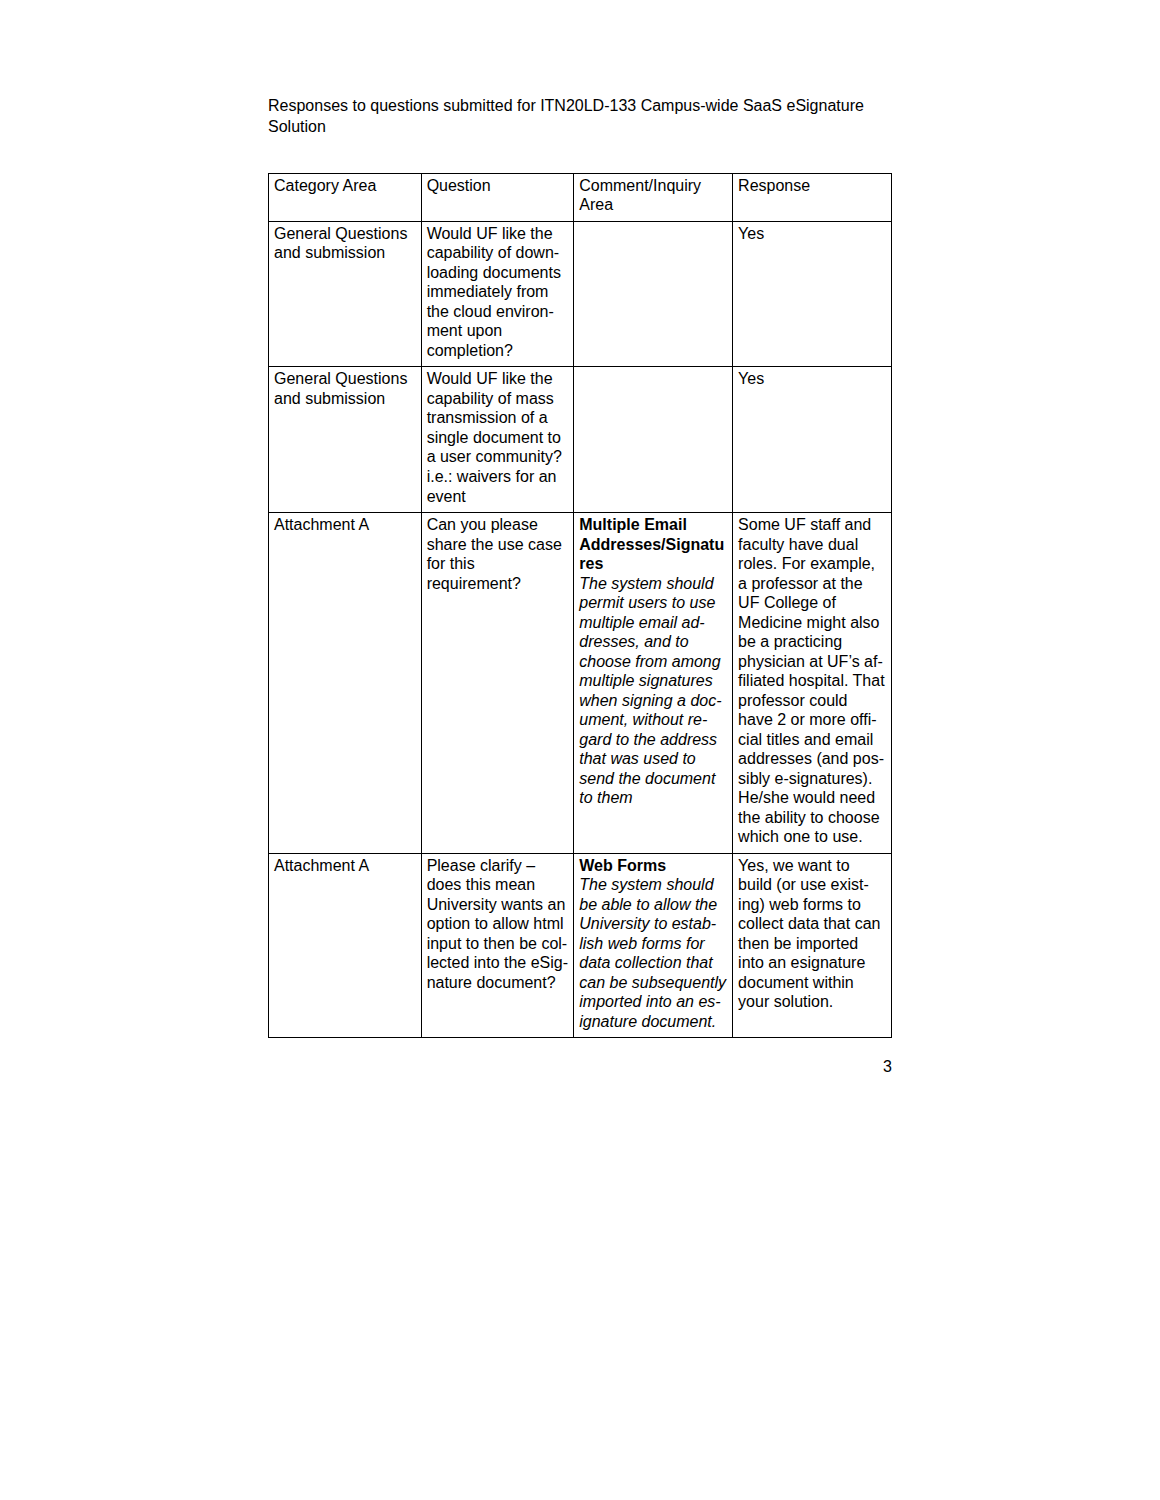Responses to questions submitted for ITN20LD-133 Campus-wide SaaS eSignature Solution
| Category Area | Question | Comment/Inquiry Area | Response |
| --- | --- | --- | --- |
| General Questions and submission | Would UF like the capability of downloading documents immediately from the cloud environment upon completion? | | Yes |
| General Questions and submission | Would UF like the capability of mass transmission of a single document to a user community? i.e.: waivers for an event | | Yes |
| Attachment A | Can you please share the use case for this requirement? | Multiple Email Addresses/Signatures The system should permit users to use multiple email addresses, and to choose from among multiple signatures when signing a document, without regard to the address that was used to send the document to them | Some UF staff and faculty have dual roles. For example, a professor at the UF College of Medicine might also be a practicing physician at UF’s affiliated hospital. That professor could have 2 or more official titles and email addresses (and possibly e-signatures). He/she would need the ability to choose which one to use. |
| Attachment A | Please clarify – does this mean University wants an option to allow html input to then be collected into the eSignature document? | Web Forms The system should be able to allow the University to establish web forms for data collection that can be subsequently imported into an esignature document. | Yes, we want to build (or use existing) web forms to collect data that can then be imported into an esignature document within your solution. |
3